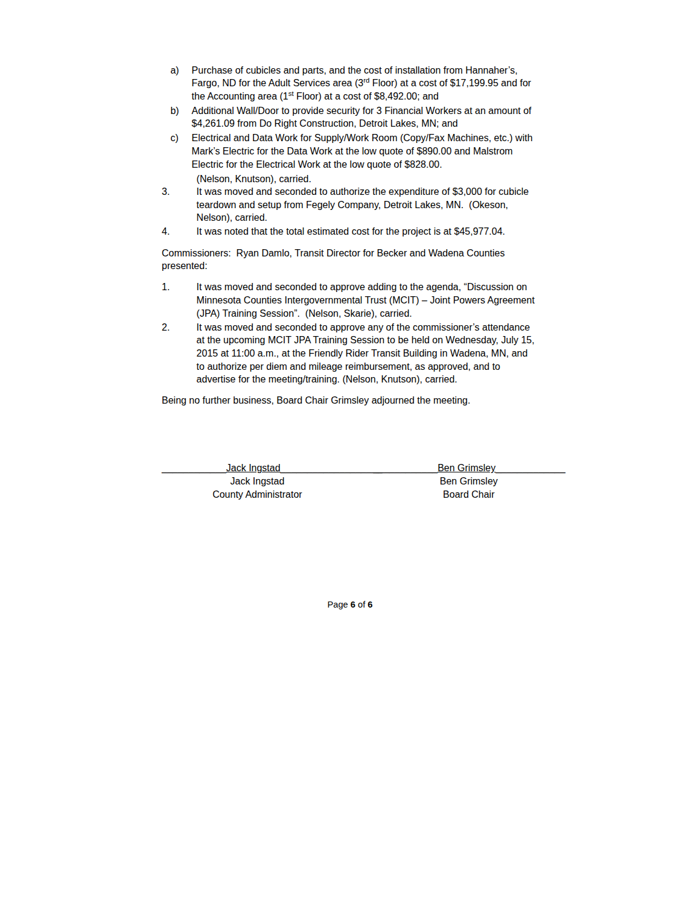a) Purchase of cubicles and parts, and the cost of installation from Hannaher’s, Fargo, ND for the Adult Services area (3rd Floor) at a cost of $17,199.95 and for the Accounting area (1st Floor) at a cost of $8,492.00; and
b) Additional Wall/Door to provide security for 3 Financial Workers at an amount of $4,261.09 from Do Right Construction, Detroit Lakes, MN; and
c) Electrical and Data Work for Supply/Work Room (Copy/Fax Machines, etc.) with Mark’s Electric for the Data Work at the low quote of $890.00 and Malstrom Electric for the Electrical Work at the low quote of $828.00.
(Nelson, Knutson), carried.
3. It was moved and seconded to authorize the expenditure of $3,000 for cubicle teardown and setup from Fegely Company, Detroit Lakes, MN. (Okeson, Nelson), carried.
4. It was noted that the total estimated cost for the project is at $45,977.04.
Commissioners: Ryan Damlo, Transit Director for Becker and Wadena Counties presented:
1. It was moved and seconded to approve adding to the agenda, “Discussion on Minnesota Counties Intergovernmental Trust (MCIT) – Joint Powers Agreement (JPA) Training Session”. (Nelson, Skarie), carried.
2. It was moved and seconded to approve any of the commissioner’s attendance at the upcoming MCIT JPA Training Session to be held on Wednesday, July 15, 2015 at 11:00 a.m., at the Friendly Rider Transit Building in Wadena, MN, and to authorize per diem and mileage reimbursement, as approved, and to advertise for the meeting/training. (Nelson, Knutson), carried.
Being no further business, Board Chair Grimsley adjourned the meeting.
____________Jack Ingstad___________________
Jack Ingstad
County Administrator
____________Ben Grimsley_____________
Ben Grimsley
Board Chair
Page 6 of 6